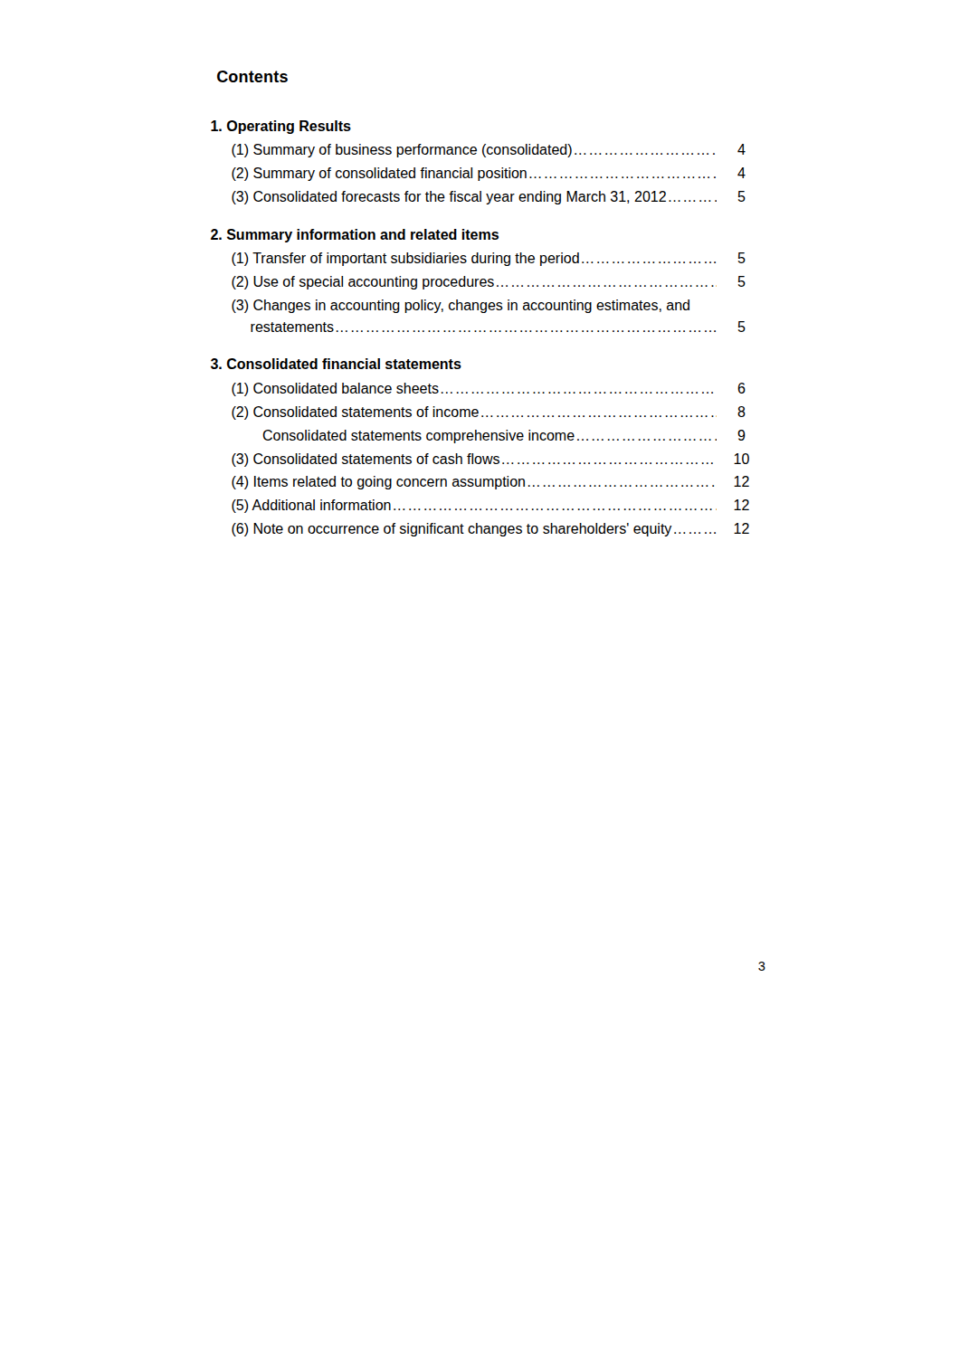Contents
1. Operating Results
(1) Summary of business performance (consolidated) ………………………………………………………………………………………………………………………… 4
(2) Summary of consolidated financial position ………………………………………………………………………………………………………………………… 4
(3) Consolidated forecasts for the fiscal year ending March 31, 2012 ………………………………………………………………………………………………………………………… 5
2. Summary information and related items
(1) Transfer of important subsidiaries during the period ………………………………………………………………………………………………………………………… 5
(2) Use of special accounting procedures ………………………………………………………………………………………………………………………… 5
(3) Changes in accounting policy, changes in accounting estimates, and
restatements ………………………………………………………………………………………………………………………… 5
3. Consolidated financial statements
(1) Consolidated balance sheets ………………………………………………………………………………………………………………………… 6
(2) Consolidated statements of income ………………………………………………………………………………………………………………………… 8
Consolidated statements comprehensive income ………………………………………………………………………………………………………………………… 9
(3) Consolidated statements of cash flows ………………………………………………………………………………………………………………………… 10
(4) Items related to going concern assumption ………………………………………………………………………………………………………………………… 12
(5) Additional information ………………………………………………………………………………………………………………………… 12
(6) Note on occurrence of significant changes to shareholders' equity ………………………………………………………………………………………………………………………… 12
3